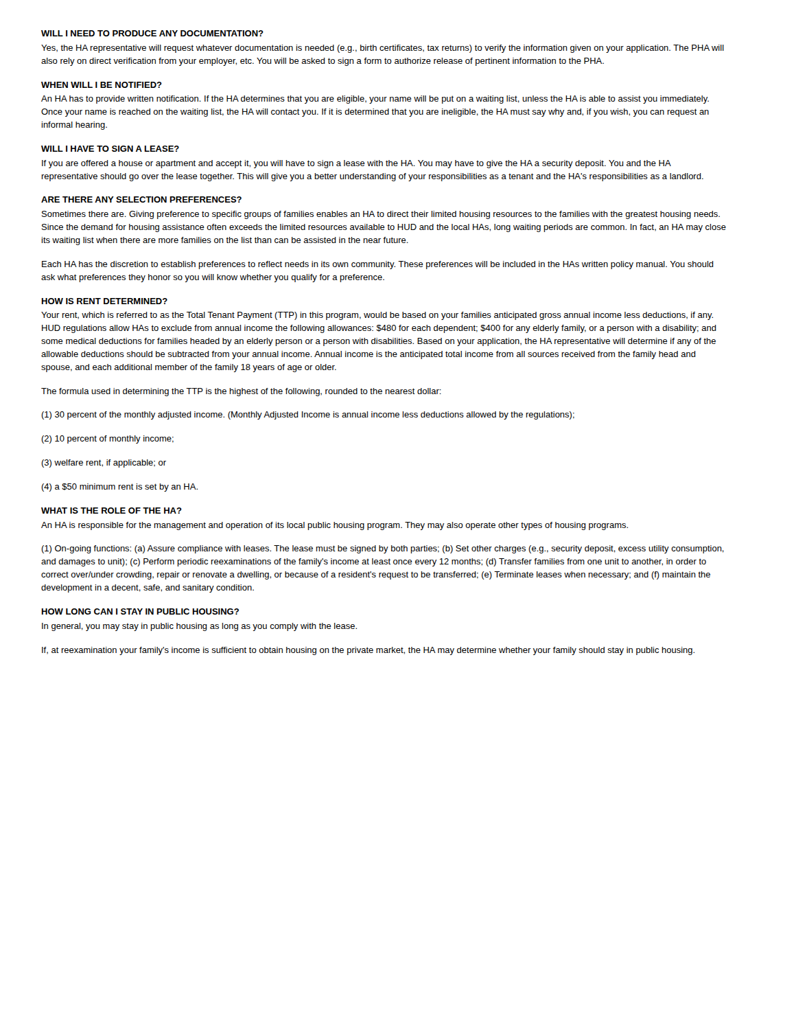Will I need to produce any documentation?
Yes, the HA representative will request whatever documentation is needed (e.g., birth certificates, tax returns) to verify the information given on your application. The PHA will also rely on direct verification from your employer, etc. You will be asked to sign a form to authorize release of pertinent information to the PHA.
When will I be notified?
An HA has to provide written notification. If the HA determines that you are eligible, your name will be put on a waiting list, unless the HA is able to assist you immediately. Once your name is reached on the waiting list, the HA will contact you. If it is determined that you are ineligible, the HA must say why and, if you wish, you can request an informal hearing.
Will I have to sign a lease?
If you are offered a house or apartment and accept it, you will have to sign a lease with the HA. You may have to give the HA a security deposit. You and the HA representative should go over the lease together. This will give you a better understanding of your responsibilities as a tenant and the HA's responsibilities as a landlord.
Are there any selection preferences?
Sometimes there are. Giving preference to specific groups of families enables an HA to direct their limited housing resources to the families with the greatest housing needs. Since the demand for housing assistance often exceeds the limited resources available to HUD and the local HAs, long waiting periods are common. In fact, an HA may close its waiting list when there are more families on the list than can be assisted in the near future.
Each HA has the discretion to establish preferences to reflect needs in its own community. These preferences will be included in the HAs written policy manual. You should ask what preferences they honor so you will know whether you qualify for a preference.
How is rent determined?
Your rent, which is referred to as the Total Tenant Payment (TTP) in this program, would be based on your families anticipated gross annual income less deductions, if any. HUD regulations allow HAs to exclude from annual income the following allowances: $480 for each dependent; $400 for any elderly family, or a person with a disability; and some medical deductions for families headed by an elderly person or a person with disabilities. Based on your application, the HA representative will determine if any of the allowable deductions should be subtracted from your annual income. Annual income is the anticipated total income from all sources received from the family head and spouse, and each additional member of the family 18 years of age or older.
The formula used in determining the TTP is the highest of the following, rounded to the nearest dollar:
(1) 30 percent of the monthly adjusted income. (Monthly Adjusted Income is annual income less deductions allowed by the regulations);
(2) 10 percent of monthly income;
(3) welfare rent, if applicable; or
(4) a $50 minimum rent is set by an HA.
What is the role of the HA?
An HA is responsible for the management and operation of its local public housing program. They may also operate other types of housing programs.
(1) On-going functions: (a) Assure compliance with leases. The lease must be signed by both parties; (b) Set other charges (e.g., security deposit, excess utility consumption, and damages to unit); (c) Perform periodic reexaminations of the family's income at least once every 12 months; (d) Transfer families from one unit to another, in order to correct over/under crowding, repair or renovate a dwelling, or because of a resident's request to be transferred; (e) Terminate leases when necessary; and (f) maintain the development in a decent, safe, and sanitary condition.
How long can I stay in public housing?
In general, you may stay in public housing as long as you comply with the lease.
If, at reexamination your family's income is sufficient to obtain housing on the private market, the HA may determine whether your family should stay in public housing.